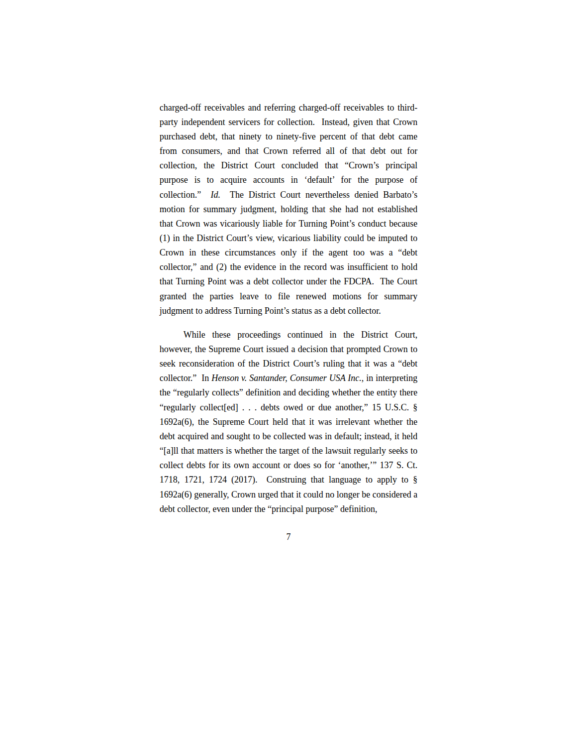charged-off receivables and referring charged-off receivables to third-party independent servicers for collection. Instead, given that Crown purchased debt, that ninety to ninety-five percent of that debt came from consumers, and that Crown referred all of that debt out for collection, the District Court concluded that “Crown’s principal purpose is to acquire accounts in ‘default’ for the purpose of collection.” Id. The District Court nevertheless denied Barbato’s motion for summary judgment, holding that she had not established that Crown was vicariously liable for Turning Point’s conduct because (1) in the District Court’s view, vicarious liability could be imputed to Crown in these circumstances only if the agent too was a “debt collector,” and (2) the evidence in the record was insufficient to hold that Turning Point was a debt collector under the FDCPA. The Court granted the parties leave to file renewed motions for summary judgment to address Turning Point’s status as a debt collector.
While these proceedings continued in the District Court, however, the Supreme Court issued a decision that prompted Crown to seek reconsideration of the District Court’s ruling that it was a “debt collector.” In Henson v. Santander, Consumer USA Inc., in interpreting the “regularly collects” definition and deciding whether the entity there “regularly collect[ed] . . . debts owed or due another,” 15 U.S.C. § 1692a(6), the Supreme Court held that it was irrelevant whether the debt acquired and sought to be collected was in default; instead, it held “[a]ll that matters is whether the target of the lawsuit regularly seeks to collect debts for its own account or does so for ‘another,’” 137 S. Ct. 1718, 1721, 1724 (2017). Construing that language to apply to § 1692a(6) generally, Crown urged that it could no longer be considered a debt collector, even under the “principal purpose” definition,
7